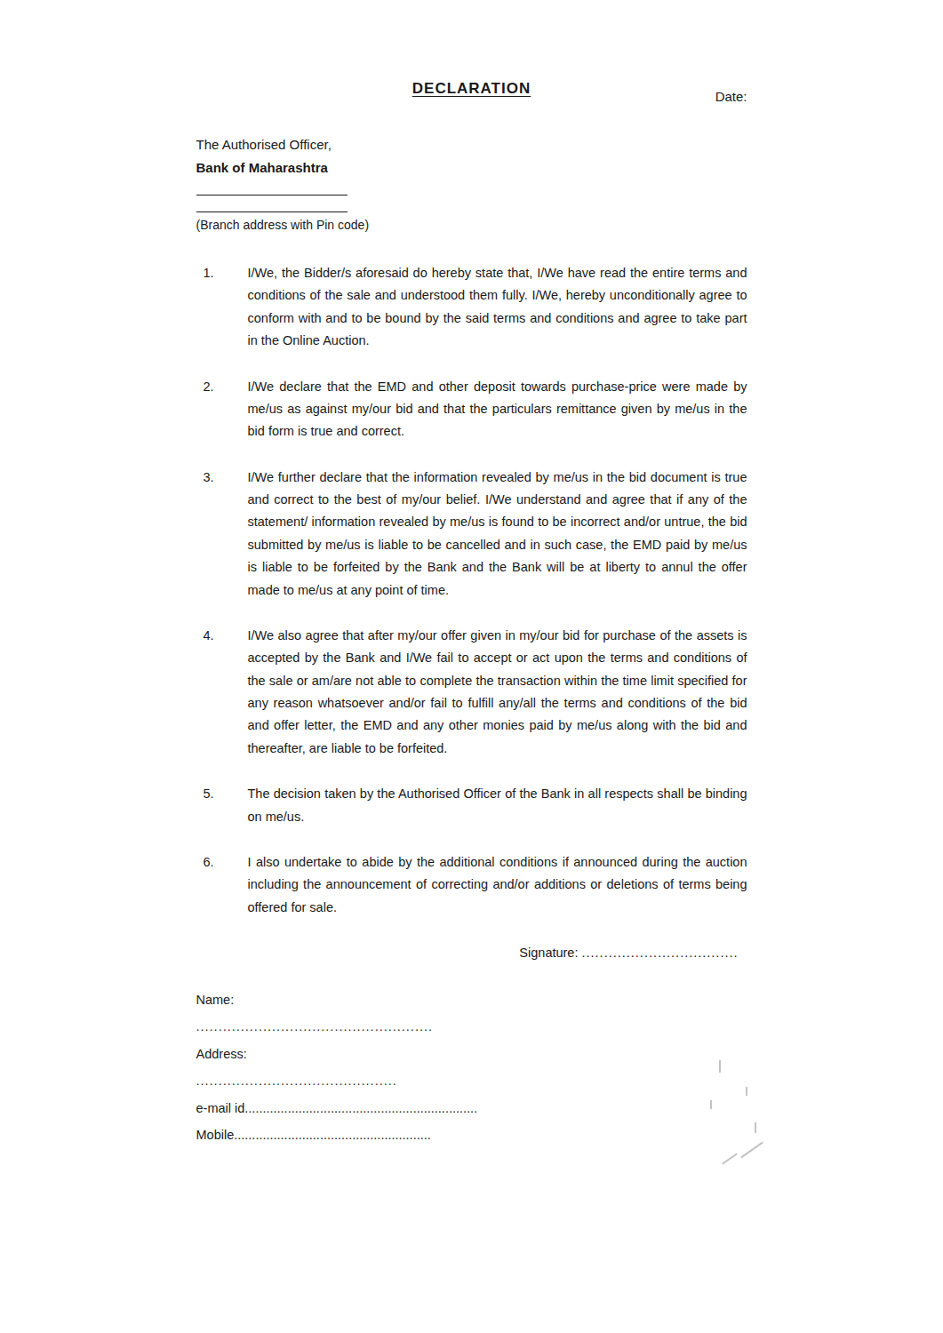DECLARATION
Date:
The Authorised Officer,
Bank of Maharashtra
(Branch address with Pin code)
I/We, the Bidder/s aforesaid do hereby state that, I/We have read the entire terms and conditions of the sale and understood them fully. I/We, hereby unconditionally agree to conform with and to be bound by the said terms and conditions and agree to take part in the Online Auction.
I/We declare that the EMD and other deposit towards purchase-price were made by me/us as against my/our bid and that the particulars remittance given by me/us in the bid form is true and correct.
I/We further declare that the information revealed by me/us in the bid document is true and correct to the best of my/our belief. I/We understand and agree that if any of the statement/ information revealed by me/us is found to be incorrect and/or untrue, the bid submitted by me/us is liable to be cancelled and in such case, the EMD paid by me/us is liable to be forfeited by the Bank and the Bank will be at liberty to annul the offer made to me/us at any point of time.
I/We also agree that after my/our offer given in my/our bid for purchase of the assets is accepted by the Bank and I/We fail to accept or act upon the terms and conditions of the sale or am/are not able to complete the transaction within the time limit specified for any reason whatsoever and/or fail to fulfill any/all the terms and conditions of the bid and offer letter, the EMD and any other monies paid by me/us along with the bid and thereafter, are liable to be forfeited.
The decision taken by the Authorised Officer of the Bank in all respects shall be binding on me/us.
I also undertake to abide by the additional conditions if announced during the auction including the announcement of correcting and/or additions or deletions of terms being offered for sale.
Signature: ...................................
Name: ..................................................... Address: ............................................. e-mail id................................................................. Mobile.......................................................